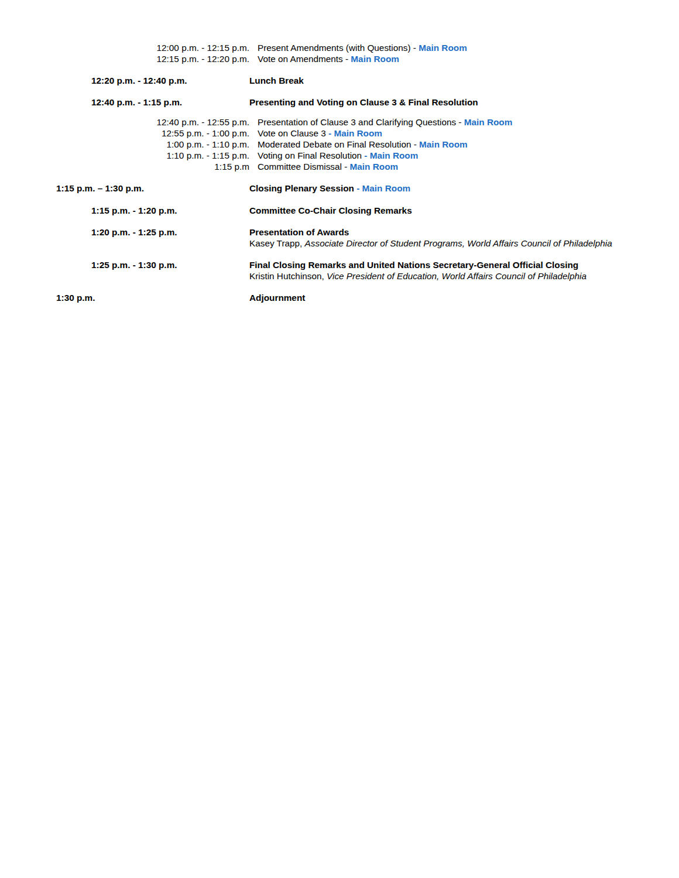12:00 p.m. - 12:15 p.m.
Present Amendments (with Questions) - Main Room
12:15 p.m. - 12:20 p.m.
Vote on Amendments - Main Room
12:20 p.m. - 12:40 p.m.
Lunch Break
12:40 p.m. - 1:15 p.m.
Presenting and Voting on Clause 3 & Final Resolution
12:40 p.m. - 12:55 p.m.
Presentation of Clause 3 and Clarifying Questions - Main Room
12:55 p.m. - 1:00 p.m.
Vote on Clause 3 - Main Room
1:00 p.m. - 1:10 p.m.
Moderated Debate on Final Resolution - Main Room
1:10 p.m. - 1:15 p.m.
Voting on Final Resolution - Main Room
1:15 p.m
Committee Dismissal - Main Room
1:15 p.m. – 1:30 p.m.
Closing Plenary Session - Main Room
1:15 p.m. - 1:20 p.m.
Committee Co-Chair Closing Remarks
1:20 p.m. - 1:25 p.m.
Presentation of Awards
Kasey Trapp, Associate Director of Student Programs, World Affairs Council of Philadelphia
1:25 p.m. - 1:30 p.m.
Final Closing Remarks and United Nations Secretary-General Official Closing
Kristin Hutchinson, Vice President of Education, World Affairs Council of Philadelphia
1:30 p.m.
Adjournment